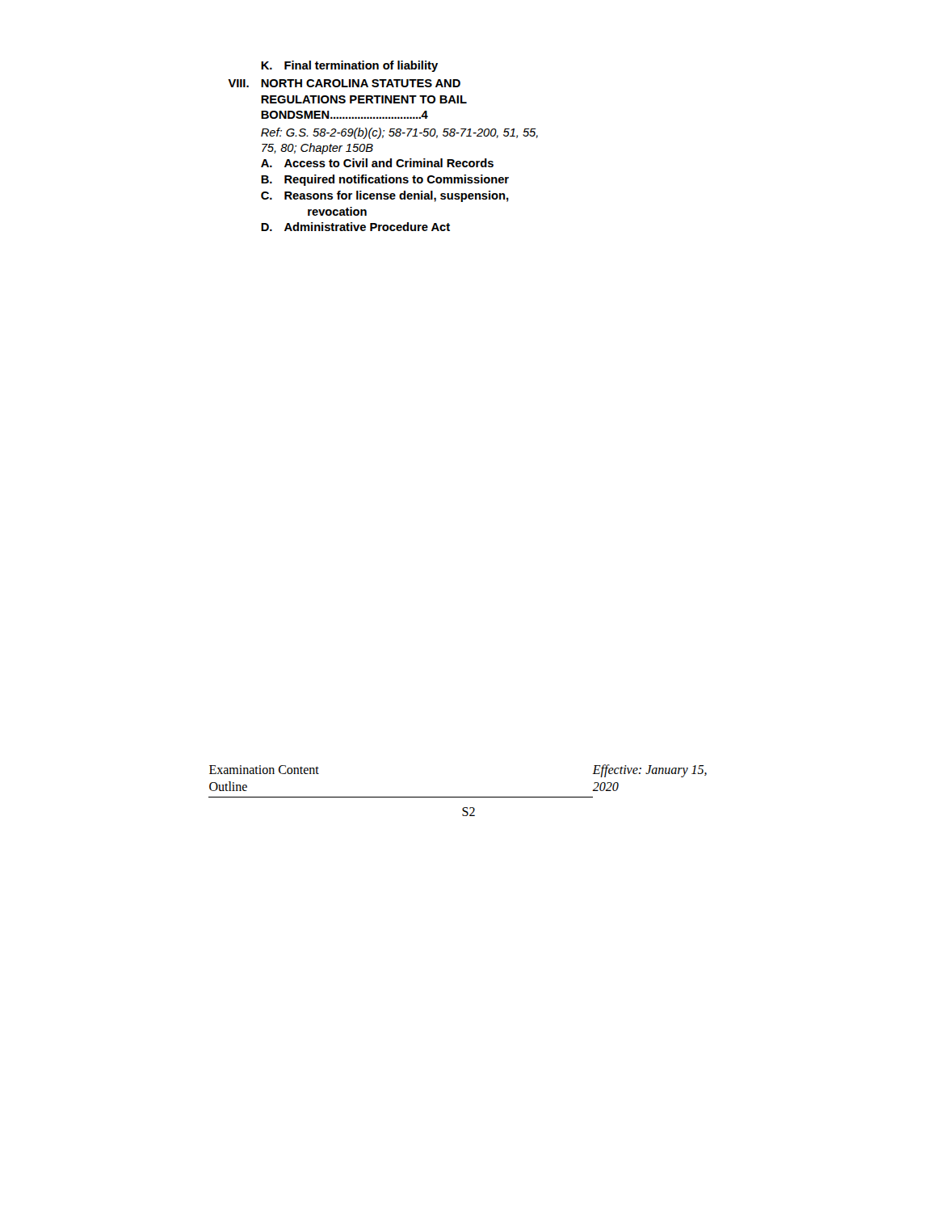K. Final termination of liability
VIII. NORTH CAROLINA STATUTES AND REGULATIONS PERTINENT TO BAIL BONDSMEN.............................. 4
Ref: G.S. 58-2-69(b)(c); 58-71-50, 58-71-200, 51, 55, 75, 80; Chapter 150B
A. Access to Civil and Criminal Records
B. Required notifications to Commissioner
C. Reasons for license denial, suspension,
revocation
D. Administrative Procedure Act
Examination Content Outline Effective: January 15, 2020
S2